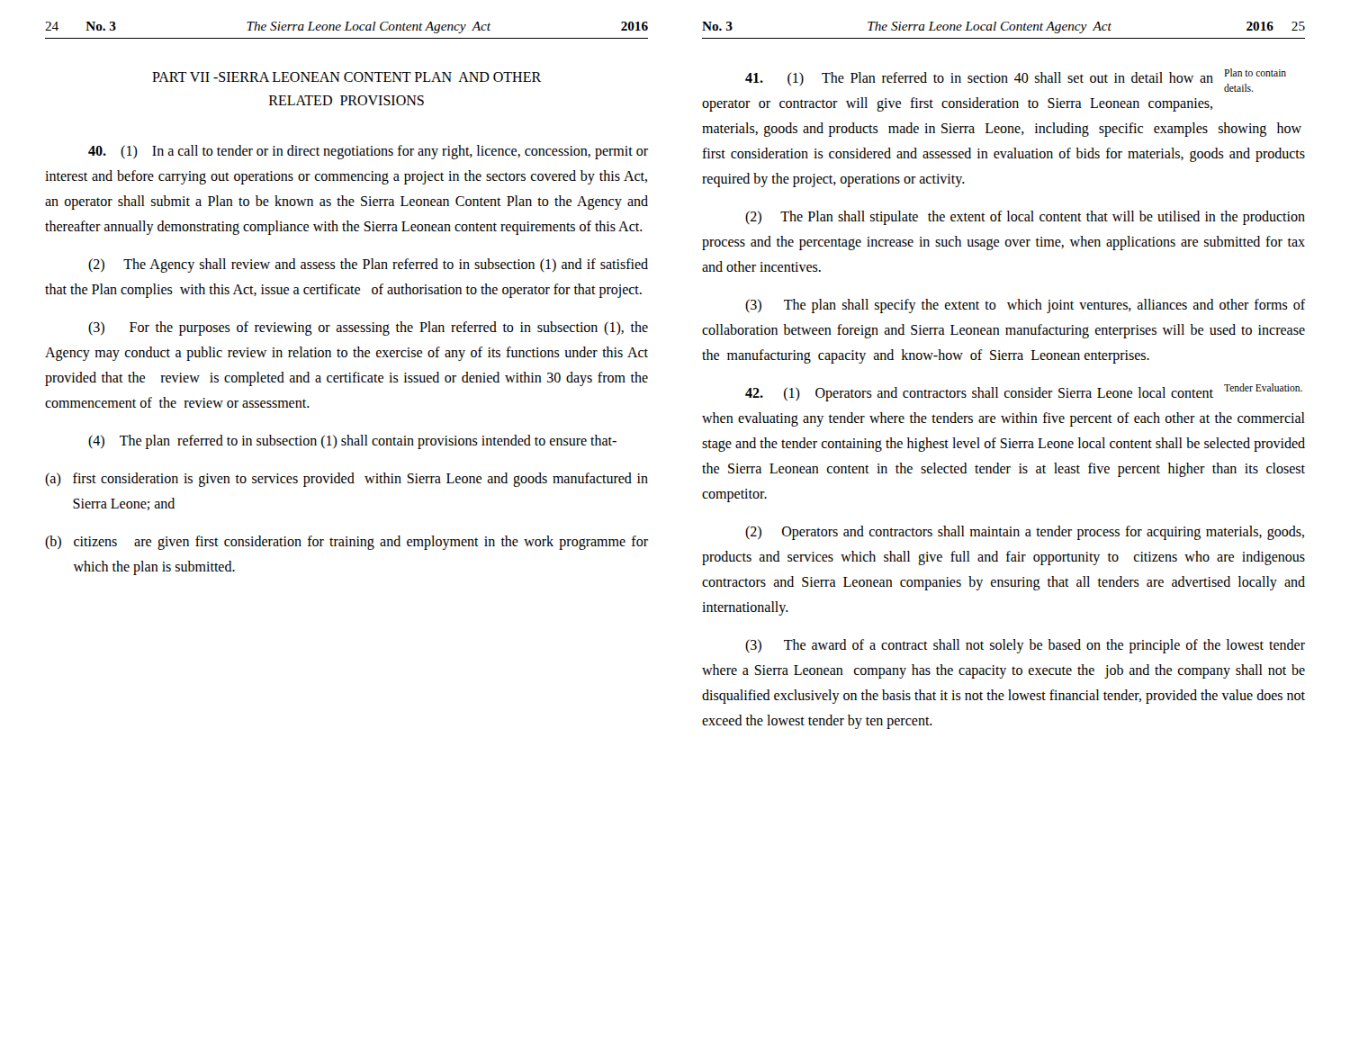24 No. 3 The Sierra Leone Local Content Agency Act 2016
PART VII -SIERRA LEONEAN CONTENT PLAN AND OTHER
RELATED PROVISIONS
Sierra
Leonean
Content
Plan.
40. (1) In a call to tender or in direct negotiations for any right, licence, concession, permit or interest and before carrying out operations or commencing a project in the sectors covered by this Act, an operator shall submit a Plan to be known as the Sierra Leonean Content Plan to the Agency and thereafter annually demonstrating compliance with the Sierra Leonean content requirements of this Act.
(2) The Agency shall review and assess the Plan referred to in subsection (1) and if satisfied that the Plan complies with this Act, issue a certificate of authorisation to the operator for that project.
(3) For the purposes of reviewing or assessing the Plan referred to in subsection (1), the Agency may conduct a public review in relation to the exercise of any of its functions under this Act provided that the review is completed and a certificate is issued or denied within 30 days from the commencement of the review or assessment.
(4) The plan referred to in subsection (1) shall contain provisions intended to ensure that-
(a) first consideration is given to services provided within Sierra Leone and goods manufactured in Sierra Leone; and
(b) citizens are given first consideration for training and employment in the work programme for which the plan is submitted.
No. 3 The Sierra Leone Local Content Agency Act 2016 25
Plan to contain details.
41. (1) The Plan referred to in section 40 shall set out in detail how an operator or contractor will give first consideration to Sierra Leonean companies, materials, goods and products made in Sierra Leone, including specific examples showing how first consideration is considered and assessed in evaluation of bids for materials, goods and products required by the project, operations or activity.
(2) The Plan shall stipulate the extent of local content that will be utilised in the production process and the percentage increase in such usage over time, when applications are submitted for tax and other incentives.
(3) The plan shall specify the extent to which joint ventures, alliances and other forms of collaboration between foreign and Sierra Leonean manufacturing enterprises will be used to increase the manufacturing capacity and know-how of Sierra Leonean enterprises.
Tender Evaluation.
42. (1) Operators and contractors shall consider Sierra Leone local content when evaluating any tender where the tenders are within five percent of each other at the commercial stage and the tender containing the highest level of Sierra Leone local content shall be selected provided the Sierra Leonean content in the selected tender is at least five percent higher than its closest competitor.
(2) Operators and contractors shall maintain a tender process for acquiring materials, goods, products and services which shall give full and fair opportunity to citizens who are indigenous contractors and Sierra Leonean companies by ensuring that all tenders are advertised locally and internationally.
(3) The award of a contract shall not solely be based on the principle of the lowest tender where a Sierra Leonean company has the capacity to execute the job and the company shall not be disqualified exclusively on the basis that it is not the lowest financial tender, provided the value does not exceed the lowest tender by ten percent.